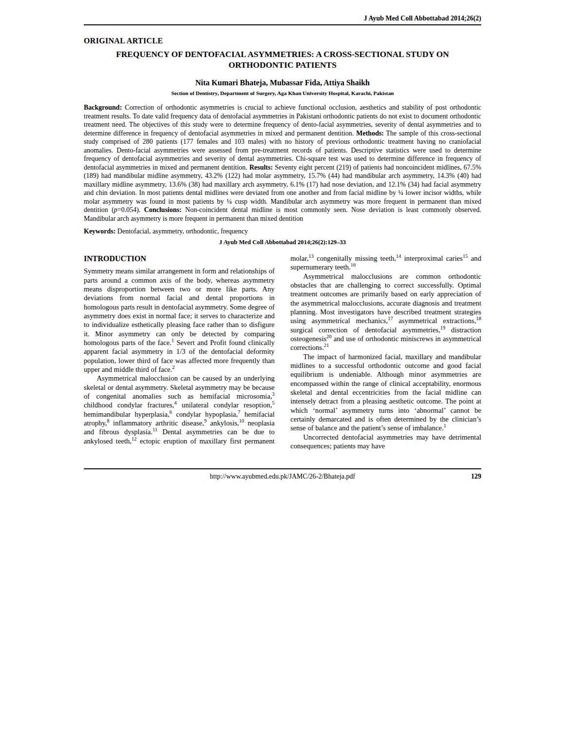J Ayub Med Coll Abbottabad 2014;26(2)
ORIGINAL ARTICLE
Frequency of Dentofacial Asymmetries: A Cross-Sectional Study on Orthodontic Patients
Nita Kumari Bhateja, Mubassar Fida, Attiya Shaikh
Section of Dentistry, Department of Surgery, Aga Khan University Hospital, Karachi, Pakistan
Background: Correction of orthodontic asymmetries is crucial to achieve functional occlusion, aesthetics and stability of post orthodontic treatment results. To date valid frequency data of dentofacial asymmetries in Pakistani orthodontic patients do not exist to document orthodontic treatment need. The objectives of this study were to determine frequency of dento-facial asymmetries, severity of dental asymmetries and to determine difference in frequency of dentofacial asymmetries in mixed and permanent dentition. Methods: The sample of this cross-sectional study comprised of 280 patients (177 females and 103 males) with no history of previous orthodontic treatment having no craniofacial anomalies. Dento-facial asymmetries were assessed from pre-treatment records of patients. Descriptive statistics were used to determine frequency of dentofacial asymmetries and severity of dental asymmetries. Chi-square test was used to determine difference in frequency of dentofacial asymmetries in mixed and permanent dentition. Results: Seventy eight percent (219) of patients had noncoincident midlines, 67.5% (189) had mandibular midline asymmetry, 43.2% (122) had molar asymmetry, 15.7% (44) had mandibular arch asymmetry, 14.3% (40) had maxillary midline asymmetry, 13.6% (38) had maxillary arch asymmetry, 6.1% (17) had nose deviation, and 12.1% (34) had facial asymmetry and chin deviation. In most patients dental midlines were deviated from one another and from facial midline by ¼ lower incisor widths, while molar asymmetry was found in most patients by ¼ cusp width. Mandibular arch asymmetry was more frequent in permanent than mixed dentition (p=0.054). Conclusions: Non-coincident dental midline is most commonly seen. Nose deviation is least commonly observed. Mandibular arch asymmetry is more frequent in permanent than mixed dentition
Keywords: Dentofacial, asymmetry, orthodontic, frequency
J Ayub Med Coll Abbottabad 2014;26(2):129–33
Introduction
Symmetry means similar arrangement in form and relationships of parts around a common axis of the body, whereas asymmetry means disproportion between two or more like parts. Any deviations from normal facial and dental proportions in homologous parts result in dentofacial asymmetry. Some degree of asymmetry does exist in normal face; it serves to characterize and to individualize esthetically pleasing face rather than to disfigure it. Minor asymmetry can only be detected by comparing homologous parts of the face.1 Severt and Profit found clinically apparent facial asymmetry in 1/3 of the dentofacial deformity population, lower third of face was affected more frequently than upper and middle third of face.2
Asymmetrical malocclusion can be caused by an underlying skeletal or dental asymmetry. Skeletal asymmetry may be because of congenital anomalies such as hemifacial microsomia,3 childhood condylar fractures,4 unilateral condylar resoption,5 hemimandibular hyperplasia,6 condylar hypoplasia,7 hemifacial atrophy,8 inflammatory arthritic disease,9 ankylosis,10 neoplasia and fibrous dysplasia.11 Dental asymmetries can be due to ankylosed teeth,12 ectopic eruption of maxillary first permanent molar,13 congenitally missing teeth,14 interproximal caries15 and supernumerary teeth.16
Asymmetrical malocclusions are common orthodontic obstacles that are challenging to correct successfully. Optimal treatment outcomes are primarily based on early appreciation of the asymmetrical malocclusions, accurate diagnosis and treatment planning. Most investigators have described treatment strategies using asymmetrical mechanics,17 asymmetrical extractions,18 surgical correction of dentofacial asymmetries,19 distraction osteogenesis20 and use of orthodontic miniscrews in asymmetrical corrections.21
The impact of harmonized facial, maxillary and mandibular midlines to a successful orthodontic outcome and good facial equilibrium is undeniable. Although minor asymmetries are encompassed within the range of clinical acceptability, enormous skeletal and dental eccentricities from the facial midline can intensely detract from a pleasing aesthetic outcome. The point at which ‘normal’ asymmetry turns into ‘abnormal’ cannot be certainly demarcated and is often determined by the clinician’s sense of balance and the patient’s sense of imbalance.1
Uncorrected dentofacial asymmetries may have detrimental consequences; patients may have
http://www.ayubmed.edu.pk/JAMC/26-2/Bhateja.pdf 129